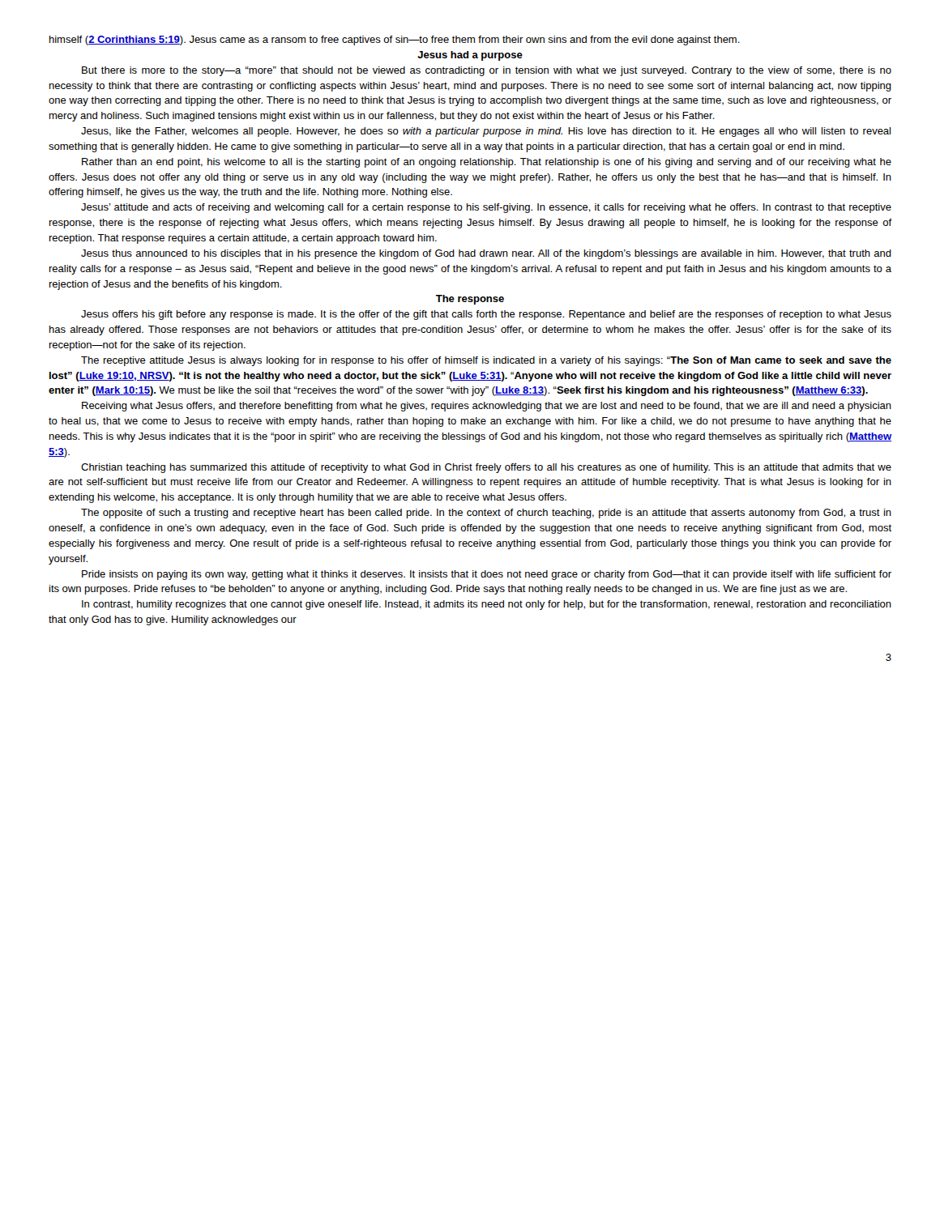himself (2 Corinthians 5:19). Jesus came as a ransom to free captives of sin—to free them from their own sins and from the evil done against them.
Jesus had a purpose
But there is more to the story—a “more” that should not be viewed as contradicting or in tension with what we just surveyed. Contrary to the view of some, there is no necessity to think that there are contrasting or conflicting aspects within Jesus’ heart, mind and purposes. There is no need to see some sort of internal balancing act, now tipping one way then correcting and tipping the other. There is no need to think that Jesus is trying to accomplish two divergent things at the same time, such as love and righteousness, or mercy and holiness. Such imagined tensions might exist within us in our fallenness, but they do not exist within the heart of Jesus or his Father.
Jesus, like the Father, welcomes all people. However, he does so with a particular purpose in mind. His love has direction to it. He engages all who will listen to reveal something that is generally hidden. He came to give something in particular—to serve all in a way that points in a particular direction, that has a certain goal or end in mind.
Rather than an end point, his welcome to all is the starting point of an ongoing relationship. That relationship is one of his giving and serving and of our receiving what he offers. Jesus does not offer any old thing or serve us in any old way (including the way we might prefer). Rather, he offers us only the best that he has—and that is himself. In offering himself, he gives us the way, the truth and the life. Nothing more. Nothing else.
Jesus’ attitude and acts of receiving and welcoming call for a certain response to his self-giving. In essence, it calls for receiving what he offers. In contrast to that receptive response, there is the response of rejecting what Jesus offers, which means rejecting Jesus himself. By Jesus drawing all people to himself, he is looking for the response of reception. That response requires a certain attitude, a certain approach toward him.
Jesus thus announced to his disciples that in his presence the kingdom of God had drawn near. All of the kingdom’s blessings are available in him. However, that truth and reality calls for a response – as Jesus said, “Repent and believe in the good news” of the kingdom’s arrival. A refusal to repent and put faith in Jesus and his kingdom amounts to a rejection of Jesus and the benefits of his kingdom.
The response
Jesus offers his gift before any response is made. It is the offer of the gift that calls forth the response. Repentance and belief are the responses of reception to what Jesus has already offered. Those responses are not behaviors or attitudes that pre-condition Jesus’ offer, or determine to whom he makes the offer. Jesus’ offer is for the sake of its reception—not for the sake of its rejection.
The receptive attitude Jesus is always looking for in response to his offer of himself is indicated in a variety of his sayings: “The Son of Man came to seek and save the lost” (Luke 19:10, NRSV). “It is not the healthy who need a doctor, but the sick” (Luke 5:31). “Anyone who will not receive the kingdom of God like a little child will never enter it” (Mark 10:15). We must be like the soil that “receives the word” of the sower “with joy” (Luke 8:13). “Seek first his kingdom and his righteousness” (Matthew 6:33).
Receiving what Jesus offers, and therefore benefitting from what he gives, requires acknowledging that we are lost and need to be found, that we are ill and need a physician to heal us, that we come to Jesus to receive with empty hands, rather than hoping to make an exchange with him. For like a child, we do not presume to have anything that he needs. This is why Jesus indicates that it is the “poor in spirit” who are receiving the blessings of God and his kingdom, not those who regard themselves as spiritually rich (Matthew 5:3).
Christian teaching has summarized this attitude of receptivity to what God in Christ freely offers to all his creatures as one of humility. This is an attitude that admits that we are not self-sufficient but must receive life from our Creator and Redeemer. A willingness to repent requires an attitude of humble receptivity. That is what Jesus is looking for in extending his welcome, his acceptance. It is only through humility that we are able to receive what Jesus offers.
The opposite of such a trusting and receptive heart has been called pride. In the context of church teaching, pride is an attitude that asserts autonomy from God, a trust in oneself, a confidence in one’s own adequacy, even in the face of God. Such pride is offended by the suggestion that one needs to receive anything significant from God, most especially his forgiveness and mercy. One result of pride is a self-righteous refusal to receive anything essential from God, particularly those things you think you can provide for yourself.
Pride insists on paying its own way, getting what it thinks it deserves. It insists that it does not need grace or charity from God—that it can provide itself with life sufficient for its own purposes. Pride refuses to “be beholden” to anyone or anything, including God. Pride says that nothing really needs to be changed in us. We are fine just as we are.
In contrast, humility recognizes that one cannot give oneself life. Instead, it admits its need not only for help, but for the transformation, renewal, restoration and reconciliation that only God has to give. Humility acknowledges our
3